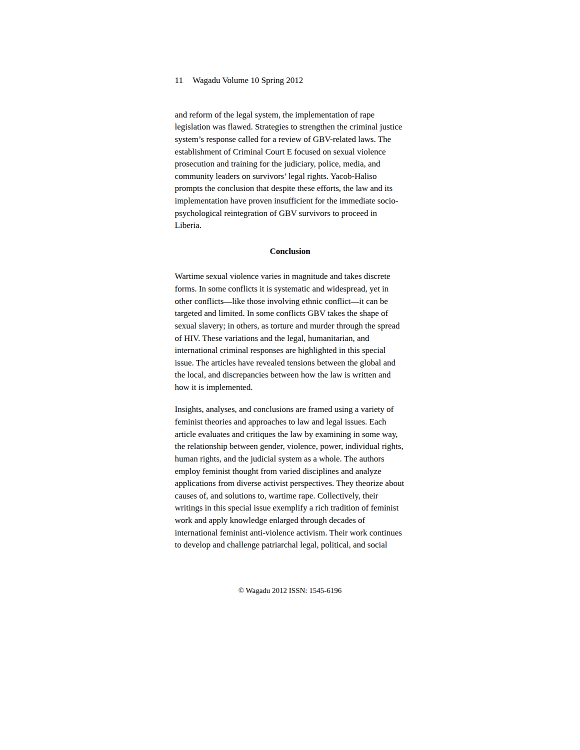11 Wagadu Volume 10 Spring 2012
and reform of the legal system, the implementation of rape legislation was flawed. Strategies to strengthen the criminal justice system’s response called for a review of GBV-related laws. The establishment of Criminal Court E focused on sexual violence prosecution and training for the judiciary, police, media, and community leaders on survivors’ legal rights. Yacob-Haliso prompts the conclusion that despite these efforts, the law and its implementation have proven insufficient for the immediate socio-psychological reintegration of GBV survivors to proceed in Liberia.
Conclusion
Wartime sexual violence varies in magnitude and takes discrete forms. In some conflicts it is systematic and widespread, yet in other conflicts—like those involving ethnic conflict—it can be targeted and limited. In some conflicts GBV takes the shape of sexual slavery; in others, as torture and murder through the spread of HIV. These variations and the legal, humanitarian, and international criminal responses are highlighted in this special issue. The articles have revealed tensions between the global and the local, and discrepancies between how the law is written and how it is implemented.
Insights, analyses, and conclusions are framed using a variety of feminist theories and approaches to law and legal issues. Each article evaluates and critiques the law by examining in some way, the relationship between gender, violence, power, individual rights, human rights, and the judicial system as a whole. The authors employ feminist thought from varied disciplines and analyze applications from diverse activist perspectives. They theorize about causes of, and solutions to, wartime rape. Collectively, their writings in this special issue exemplify a rich tradition of feminist work and apply knowledge enlarged through decades of international feminist anti-violence activism. Their work continues to develop and challenge patriarchal legal, political, and social
© Wagadu 2012 ISSN: 1545-6196